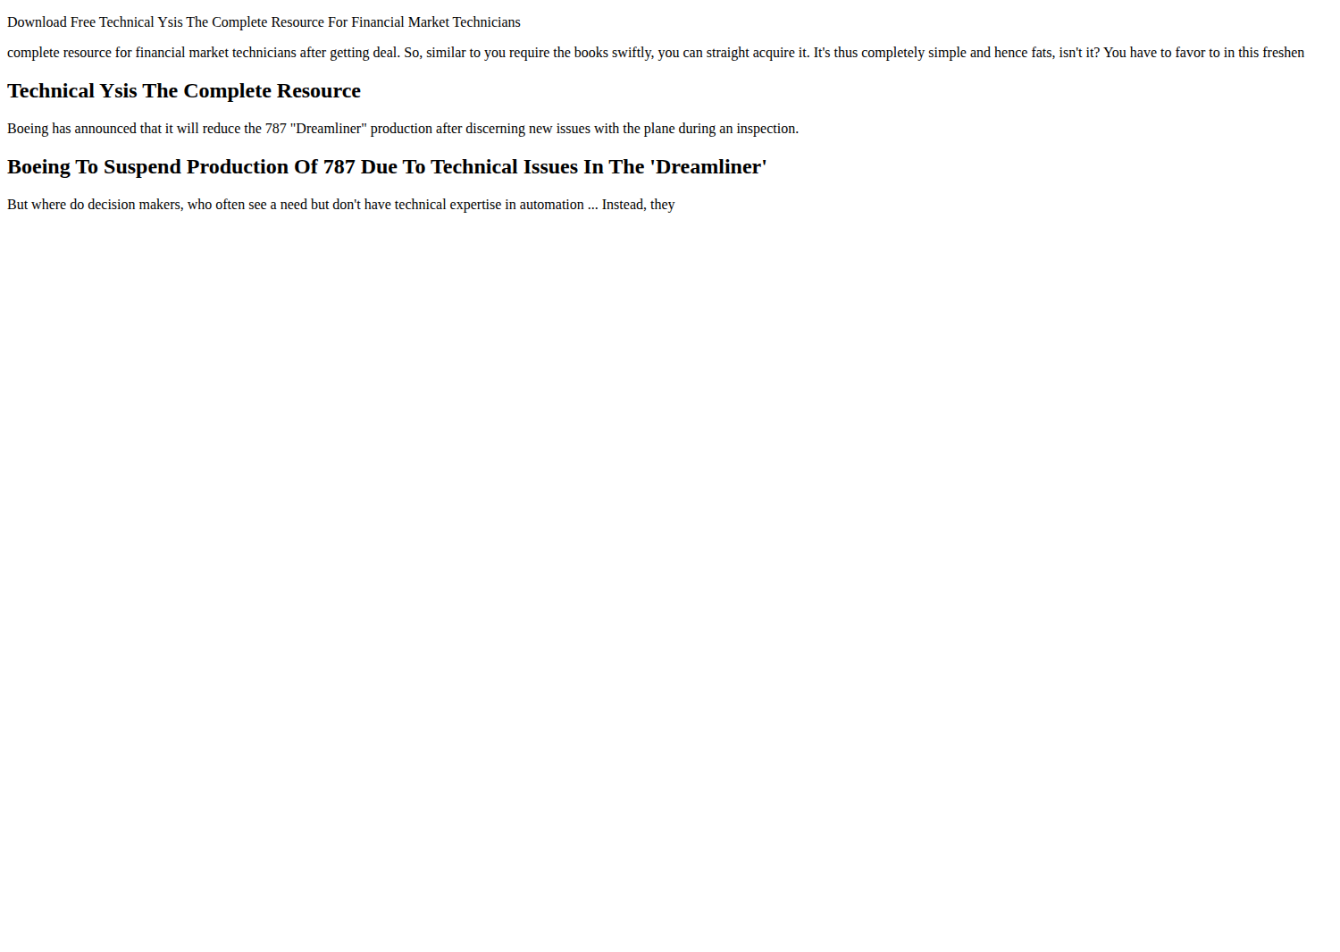Download Free Technical Ysis The Complete Resource For Financial Market Technicians
complete resource for financial market technicians after getting deal. So, similar to you require the books swiftly, you can straight acquire it. It's thus completely simple and hence fats, isn't it? You have to favor to in this freshen
Technical Ysis The Complete Resource
Boeing has announced that it will reduce the 787 "Dreamliner" production after discerning new issues with the plane during an inspection.
Boeing To Suspend Production Of 787 Due To Technical Issues In The 'Dreamliner'
But where do decision makers, who often see a need but don't have technical expertise in automation ... Instead, they